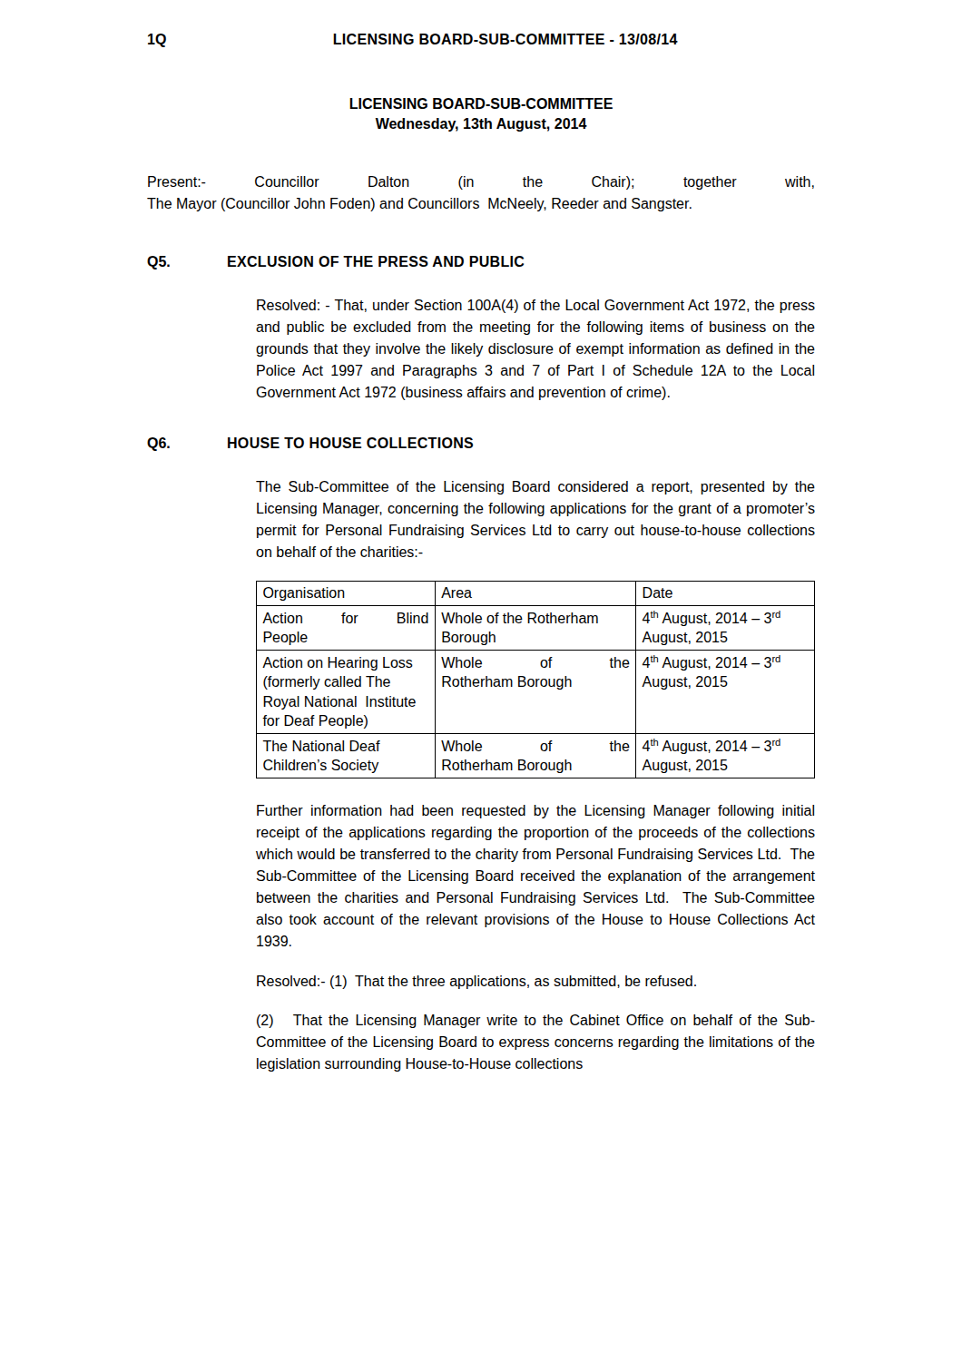1Q LICENSING BOARD-SUB-COMMITTEE - 13/08/14
LICENSING BOARD-SUB-COMMITTEE Wednesday, 13th August, 2014
Present:- Councillor Dalton (in the Chair); together with, The Mayor (Councillor John Foden) and Councillors McNeely, Reeder and Sangster.
Q5.
EXCLUSION OF THE PRESS AND PUBLIC
Resolved: - That, under Section 100A(4) of the Local Government Act 1972, the press and public be excluded from the meeting for the following items of business on the grounds that they involve the likely disclosure of exempt information as defined in the Police Act 1997 and Paragraphs 3 and 7 of Part I of Schedule 12A to the Local Government Act 1972 (business affairs and prevention of crime).
Q6.
HOUSE TO HOUSE COLLECTIONS
The Sub-Committee of the Licensing Board considered a report, presented by the Licensing Manager, concerning the following applications for the grant of a promoter’s permit for Personal Fundraising Services Ltd to carry out house-to-house collections on behalf of the charities:-
| Organisation | Area | Date |
| Action for Blind People | Whole of the Rotherham Borough | 4 th August, 2014 – 3 rd August, 2015 |
| Action on Hearing Loss (formerly called The Royal National Institute for Deaf People) | Whole of the Rotherham Borough | 4 th August, 2014 – 3 rd August, 2015 |
| The National Deaf Children’s Society | Whole of the Rotherham Borough | 4 th August, 2014 – 3 rd August, 2015 |
Further information had been requested by the Licensing Manager following initial receipt of the applications regarding the proportion of the proceeds of the collections which would be transferred to the charity from Personal Fundraising Services Ltd. The Sub-Committee of the Licensing Board received the explanation of the arrangement between the charities and Personal Fundraising Services Ltd. The Sub-Committee also took account of the relevant provisions of the House to House Collections Act 1939.
Resolved:- (1) That the three applications, as submitted, be refused.
(2) That the Licensing Manager write to the Cabinet Office on behalf of the Sub-Committee of the Licensing Board to express concerns regarding the limitations of the legislation surrounding House-to-House collections